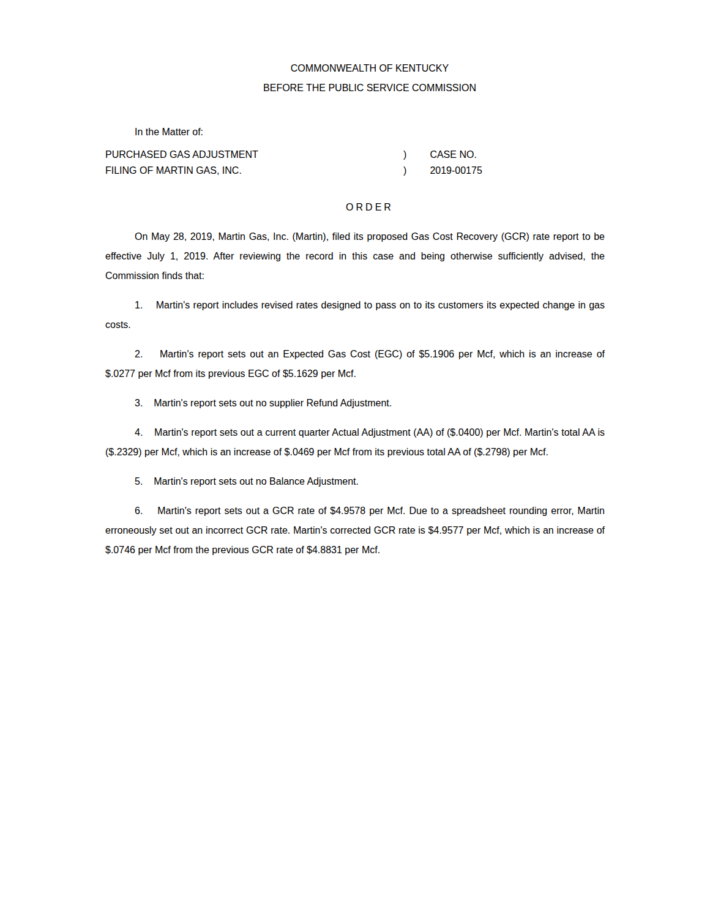COMMONWEALTH OF KENTUCKY
BEFORE THE PUBLIC SERVICE COMMISSION
In the Matter of:
| PURCHASED GAS ADJUSTMENT FILING OF MARTIN GAS, INC. | ) ) | CASE NO. 2019-00175 |
ORDER
On May 28, 2019, Martin Gas, Inc. (Martin), filed its proposed Gas Cost Recovery (GCR) rate report to be effective July 1, 2019. After reviewing the record in this case and being otherwise sufficiently advised, the Commission finds that:
Martin's report includes revised rates designed to pass on to its customers its expected change in gas costs.
Martin's report sets out an Expected Gas Cost (EGC) of $5.1906 per Mcf, which is an increase of $.0277 per Mcf from its previous EGC of $5.1629 per Mcf.
Martin's report sets out no supplier Refund Adjustment.
Martin's report sets out a current quarter Actual Adjustment (AA) of ($.0400) per Mcf. Martin's total AA is ($.2329) per Mcf, which is an increase of $.0469 per Mcf from its previous total AA of ($.2798) per Mcf.
Martin's report sets out no Balance Adjustment.
Martin's report sets out a GCR rate of $4.9578 per Mcf. Due to a spreadsheet rounding error, Martin erroneously set out an incorrect GCR rate. Martin's corrected GCR rate is $4.9577 per Mcf, which is an increase of $.0746 per Mcf from the previous GCR rate of $4.8831 per Mcf.